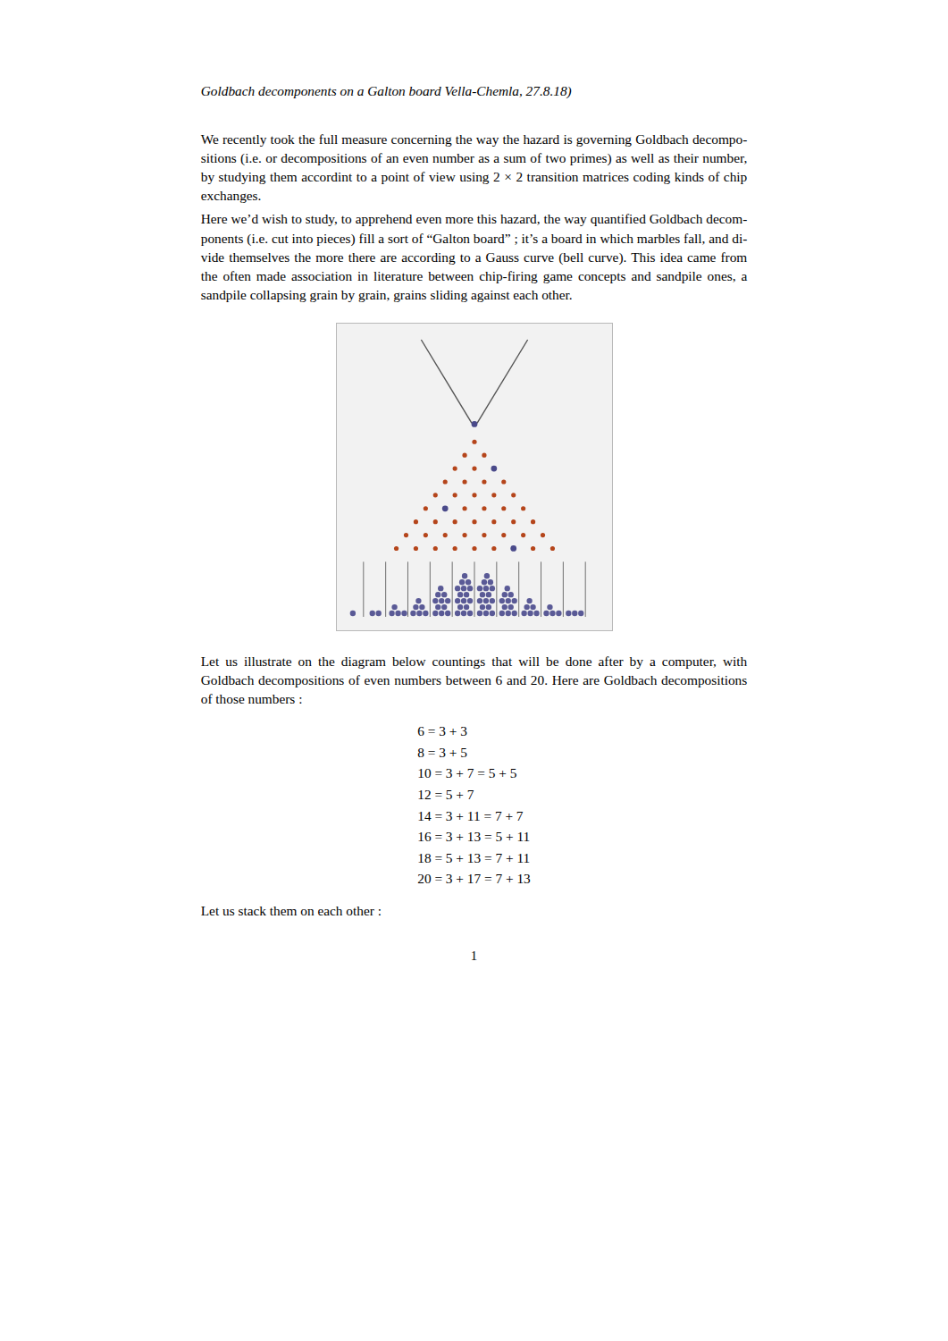Goldbach decomponents on a Galton board Vella-Chemla, 27.8.18)
We recently took the full measure concerning the way the hazard is governing Goldbach decompositions (i.e. or decompositions of an even number as a sum of two primes) as well as their number, by studying them accordint to a point of view using 2 × 2 transition matrices coding kinds of chip exchanges.
Here we’d wish to study, to apprehend even more this hazard, the way quantified Goldbach decomponents (i.e. cut into pieces) fill a sort of “Galton board” ; it’s a board in which marbles fall, and divide themselves the more there are according to a Gauss curve (bell curve). This idea came from the often made association in literature between chip-firing game concepts and sandpile ones, a sandpile collapsing grain by grain, grains sliding against each other.
Let us illustrate on the diagram below countings that will be done after by a computer, with Goldbach decompositions of even numbers between 6 and 20. Here are Goldbach decompositions of those numbers :
| 6 = 3 + 3 |
| 8 = 3 + 5 |
| 10 = 3 + 7 = 5 + 5 |
| 12 = 5 + 7 |
| 14 = 3 + 11 = 7 + 7 |
| 16 = 3 + 13 = 5 + 11 |
| 18 = 5 + 13 = 7 + 11 |
| 20 = 3 + 17 = 7 + 13 |
Let us stack them on each other :
1